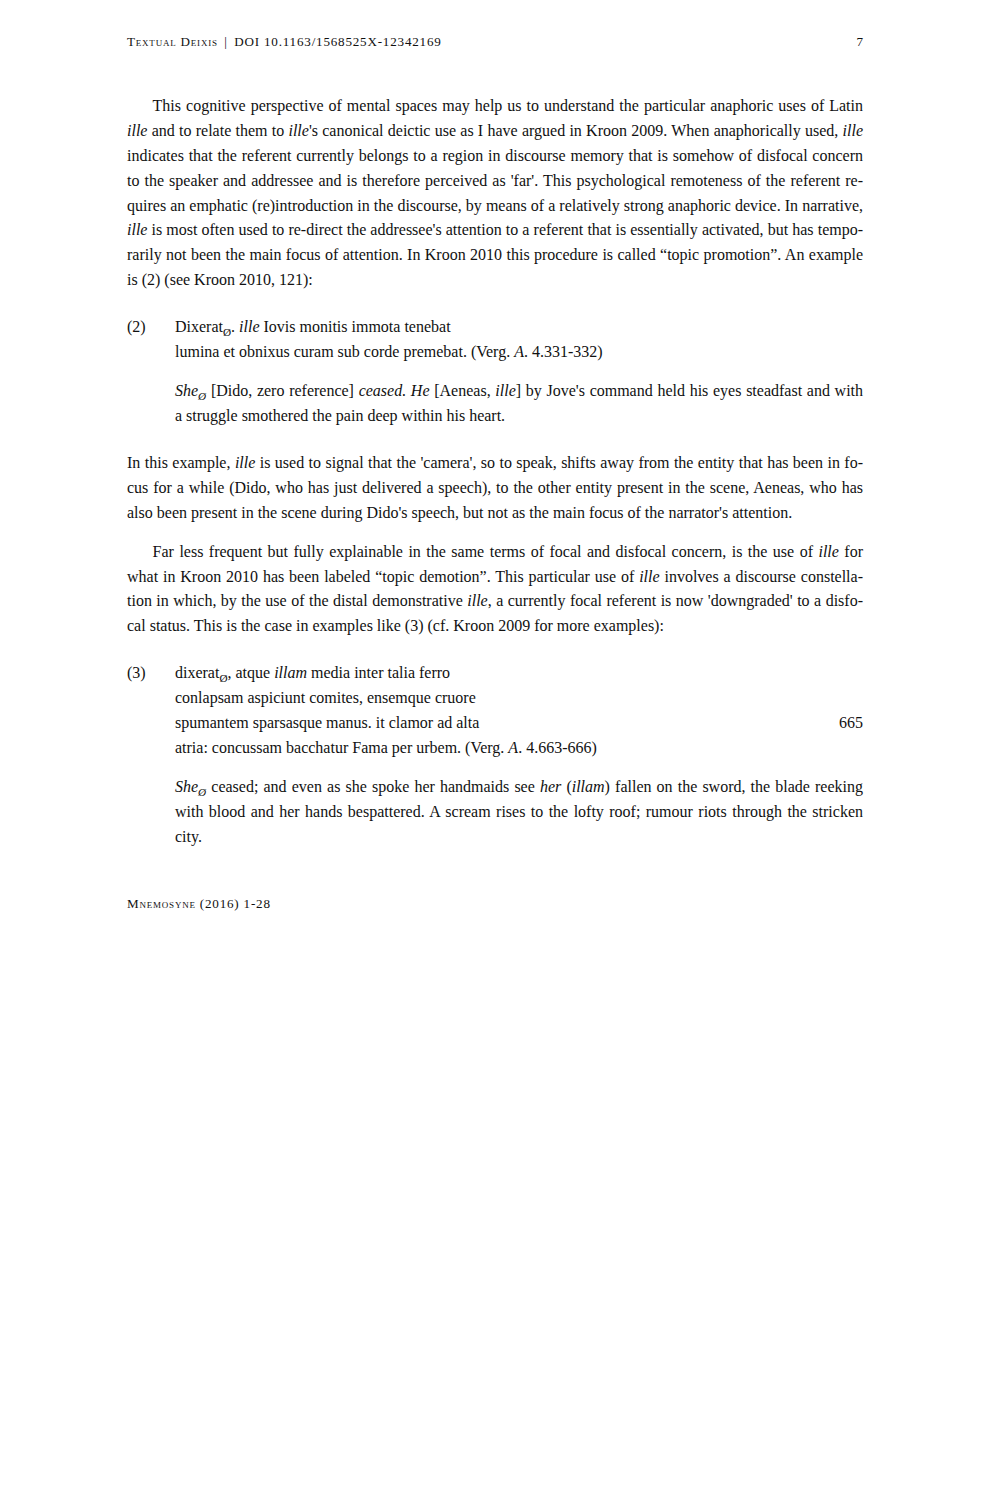Textual Deixis|DOI 10.1163/1568525X-12342169 7
This cognitive perspective of mental spaces may help us to understand the particular anaphoric uses of Latin ille and to relate them to ille's canonical deictic use as I have argued in Kroon 2009. When anaphorically used, ille indicates that the referent currently belongs to a region in discourse memory that is somehow of disfocal concern to the speaker and addressee and is therefore perceived as 'far'. This psychological remoteness of the referent requires an emphatic (re)introduction in the discourse, by means of a relatively strong anaphoric device. In narrative, ille is most often used to re-direct the addressee's attention to a referent that is essentially activated, but has temporarily not been the main focus of attention. In Kroon 2010 this procedure is called “topic promotion”. An example is (2) (see Kroon 2010, 121):
(2)
DixeratØ. ille Iovis monitis immota tenebat
lumina et obnixus curam sub corde premebat. (Verg. A. 4.331-332)
SheØ [Dido, zero reference] ceased. He [Aeneas, ille] by Jove's command held his eyes steadfast and with a struggle smothered the pain deep within his heart.
In this example, ille is used to signal that the 'camera', so to speak, shifts away from the entity that has been in focus for a while (Dido, who has just delivered a speech), to the other entity present in the scene, Aeneas, who has also been present in the scene during Dido's speech, but not as the main focus of the narrator's attention.
Far less frequent but fully explainable in the same terms of focal and disfocal concern, is the use of ille for what in Kroon 2010 has been labeled “topic demotion”. This particular use of ille involves a discourse constellation in which, by the use of the distal demonstrative ille, a currently focal referent is now 'downgraded' to a disfocal status. This is the case in examples like (3) (cf. Kroon 2009 for more examples):
(3)
dixeratØ, atque illam media inter talia ferro
conlapsam aspiciunt comites, ensemque cruore
spumantem sparsasque manus. it clamor ad alta 665
atria: concussam bacchatur Fama per urbem. (Verg. A. 4.663-666)
SheØ ceased; and even as she spoke her handmaids see her (illam) fallen on the sword, the blade reeking with blood and her hands bespattered. A scream rises to the lofty roof; rumour riots through the stricken city.
Mnemosyne (2016) 1-28